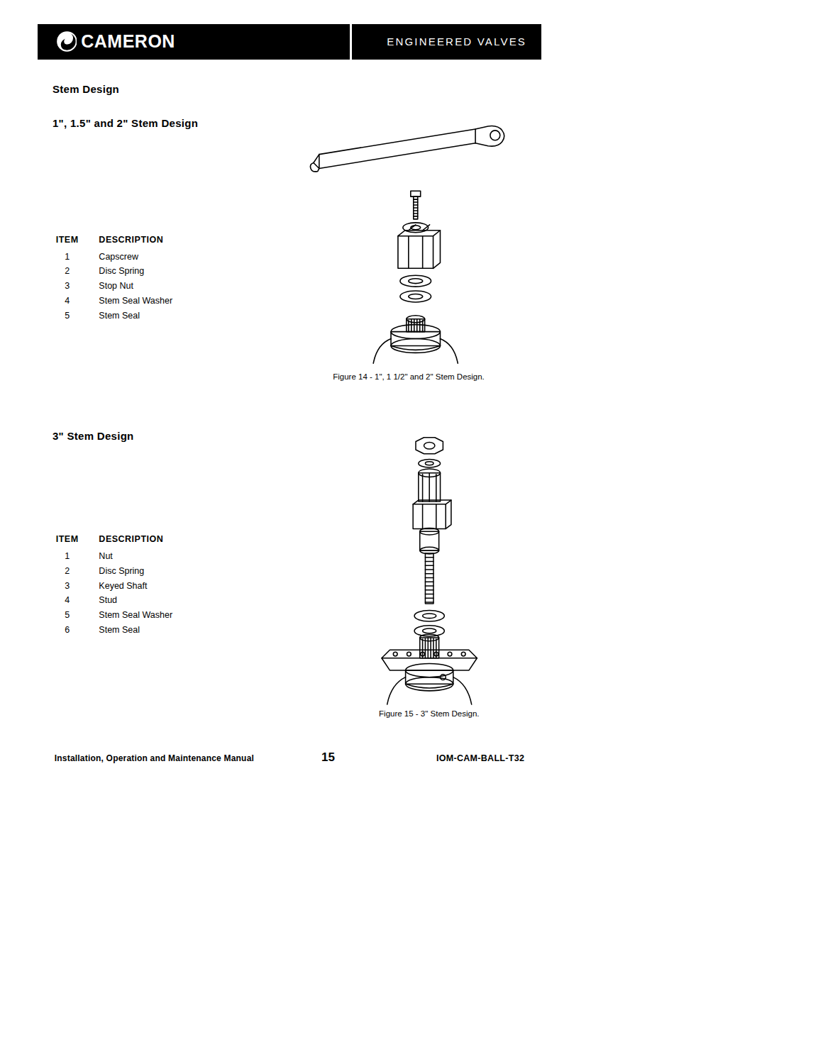CAMERON
ENGINEERED VALVES
Stem Design
1", 1.5" and 2" Stem Design
| ITEM | DESCRIPTION |
| --- | --- |
| 1 | Capscrew |
| 2 | Disc Spring |
| 3 | Stop Nut |
| 4 | Stem Seal Washer |
| 5 | Stem Seal |
Figure 14 - 1", 1 1/2" and 2" Stem Design.
3" Stem Design
| ITEM | DESCRIPTION |
| --- | --- |
| 1 | Nut |
| 2 | Disc Spring |
| 3 | Keyed Shaft |
| 4 | Stud |
| 5 | Stem Seal Washer |
| 6 | Stem Seal |
Figure 15 - 3" Stem Design.
Installation, Operation and Maintenance Manual
15
IOM-CAM-BALL-T32